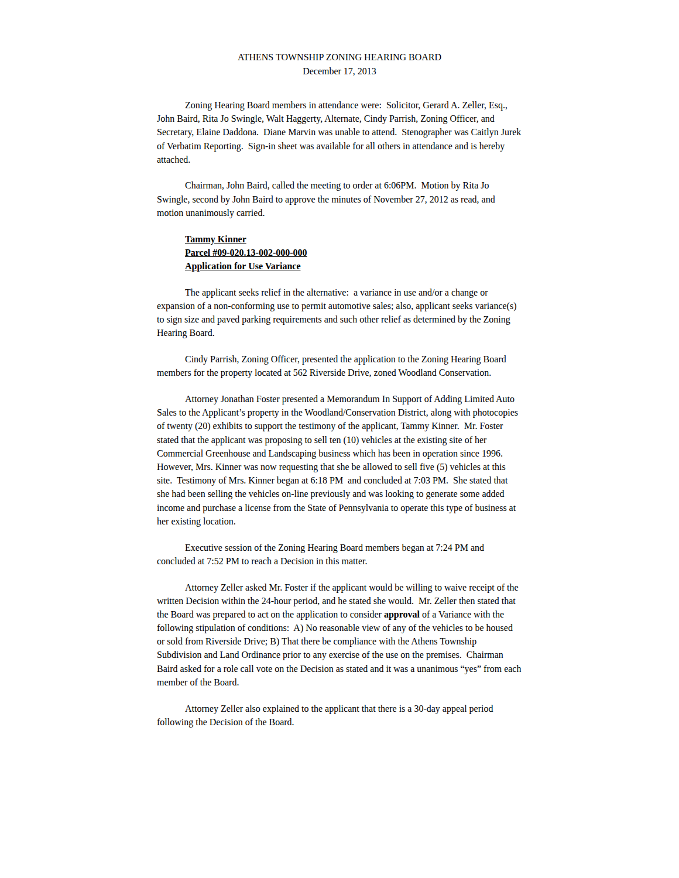ATHENS TOWNSHIP ZONING HEARING BOARD December 17, 2013
Zoning Hearing Board members in attendance were: Solicitor, Gerard A. Zeller, Esq., John Baird, Rita Jo Swingle, Walt Haggerty, Alternate, Cindy Parrish, Zoning Officer, and Secretary, Elaine Daddona. Diane Marvin was unable to attend. Stenographer was Caitlyn Jurek of Verbatim Reporting. Sign-in sheet was available for all others in attendance and is hereby attached.
Chairman, John Baird, called the meeting to order at 6:06PM. Motion by Rita Jo Swingle, second by John Baird to approve the minutes of November 27, 2012 as read, and motion unanimously carried.
Tammy Kinner Parcel #09-020.13-002-000-000 Application for Use Variance
The applicant seeks relief in the alternative: a variance in use and/or a change or expansion of a non-conforming use to permit automotive sales; also, applicant seeks variance(s) to sign size and paved parking requirements and such other relief as determined by the Zoning Hearing Board.
Cindy Parrish, Zoning Officer, presented the application to the Zoning Hearing Board members for the property located at 562 Riverside Drive, zoned Woodland Conservation.
Attorney Jonathan Foster presented a Memorandum In Support of Adding Limited Auto Sales to the Applicant’s property in the Woodland/Conservation District, along with photocopies of twenty (20) exhibits to support the testimony of the applicant, Tammy Kinner. Mr. Foster stated that the applicant was proposing to sell ten (10) vehicles at the existing site of her Commercial Greenhouse and Landscaping business which has been in operation since 1996. However, Mrs. Kinner was now requesting that she be allowed to sell five (5) vehicles at this site. Testimony of Mrs. Kinner began at 6:18 PM and concluded at 7:03 PM. She stated that she had been selling the vehicles on-line previously and was looking to generate some added income and purchase a license from the State of Pennsylvania to operate this type of business at her existing location.
Executive session of the Zoning Hearing Board members began at 7:24 PM and concluded at 7:52 PM to reach a Decision in this matter.
Attorney Zeller asked Mr. Foster if the applicant would be willing to waive receipt of the written Decision within the 24-hour period, and he stated she would. Mr. Zeller then stated that the Board was prepared to act on the application to consider approval of a Variance with the following stipulation of conditions: A) No reasonable view of any of the vehicles to be housed or sold from Riverside Drive; B) That there be compliance with the Athens Township Subdivision and Land Ordinance prior to any exercise of the use on the premises. Chairman Baird asked for a role call vote on the Decision as stated and it was a unanimous “yes” from each member of the Board.
Attorney Zeller also explained to the applicant that there is a 30-day appeal period following the Decision of the Board.